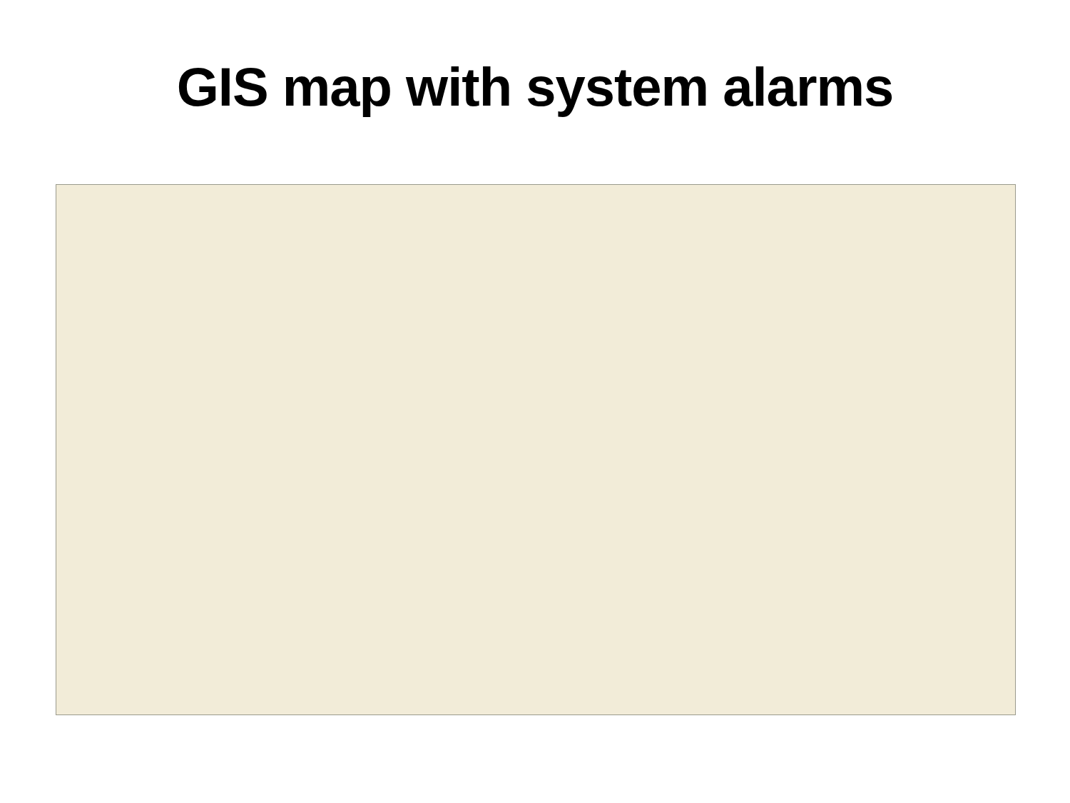GIS map with system alarms